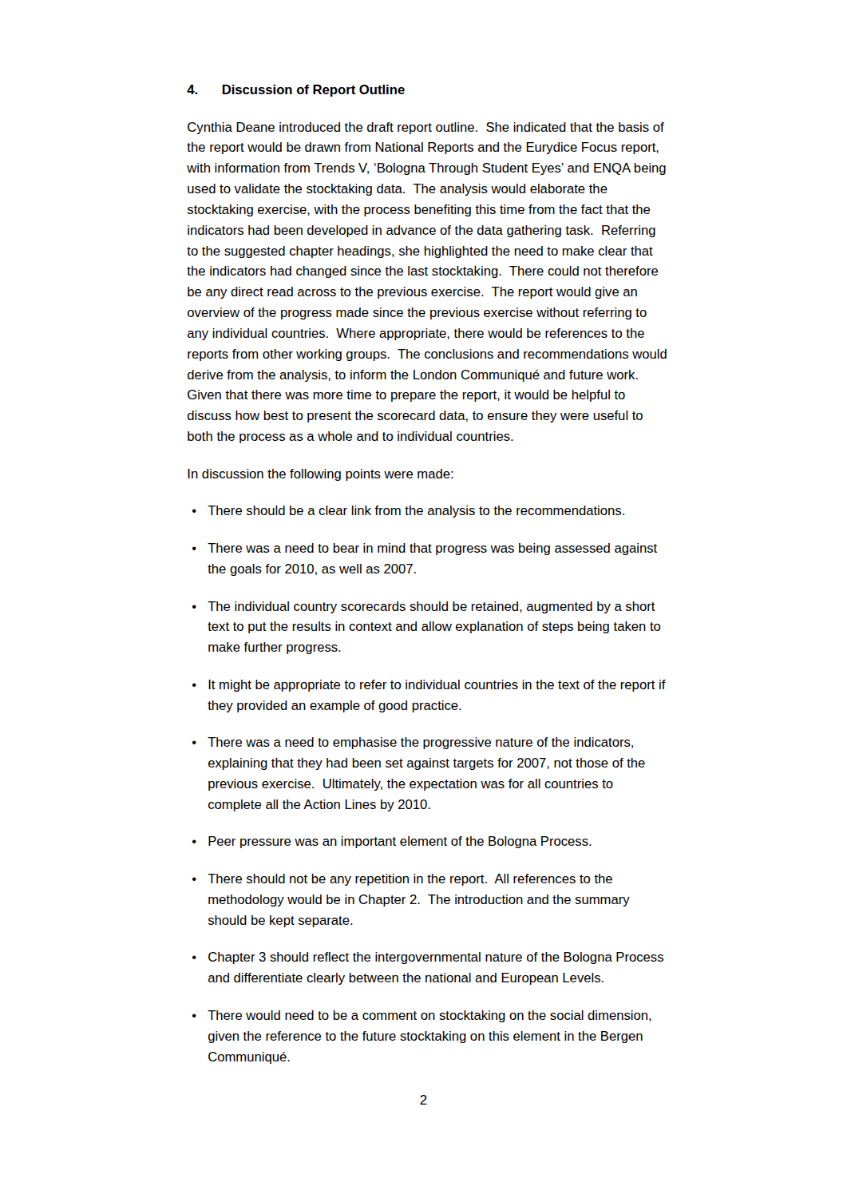4. Discussion of Report Outline
Cynthia Deane introduced the draft report outline. She indicated that the basis of the report would be drawn from National Reports and the Eurydice Focus report, with information from Trends V, ‘Bologna Through Student Eyes’ and ENQA being used to validate the stocktaking data. The analysis would elaborate the stocktaking exercise, with the process benefiting this time from the fact that the indicators had been developed in advance of the data gathering task. Referring to the suggested chapter headings, she highlighted the need to make clear that the indicators had changed since the last stocktaking. There could not therefore be any direct read across to the previous exercise. The report would give an overview of the progress made since the previous exercise without referring to any individual countries. Where appropriate, there would be references to the reports from other working groups. The conclusions and recommendations would derive from the analysis, to inform the London Communiqué and future work. Given that there was more time to prepare the report, it would be helpful to discuss how best to present the scorecard data, to ensure they were useful to both the process as a whole and to individual countries.
In discussion the following points were made:
There should be a clear link from the analysis to the recommendations.
There was a need to bear in mind that progress was being assessed against the goals for 2010, as well as 2007.
The individual country scorecards should be retained, augmented by a short text to put the results in context and allow explanation of steps being taken to make further progress.
It might be appropriate to refer to individual countries in the text of the report if they provided an example of good practice.
There was a need to emphasise the progressive nature of the indicators, explaining that they had been set against targets for 2007, not those of the previous exercise. Ultimately, the expectation was for all countries to complete all the Action Lines by 2010.
Peer pressure was an important element of the Bologna Process.
There should not be any repetition in the report. All references to the methodology would be in Chapter 2. The introduction and the summary should be kept separate.
Chapter 3 should reflect the intergovernmental nature of the Bologna Process and differentiate clearly between the national and European Levels.
There would need to be a comment on stocktaking on the social dimension, given the reference to the future stocktaking on this element in the Bergen Communiqué.
2